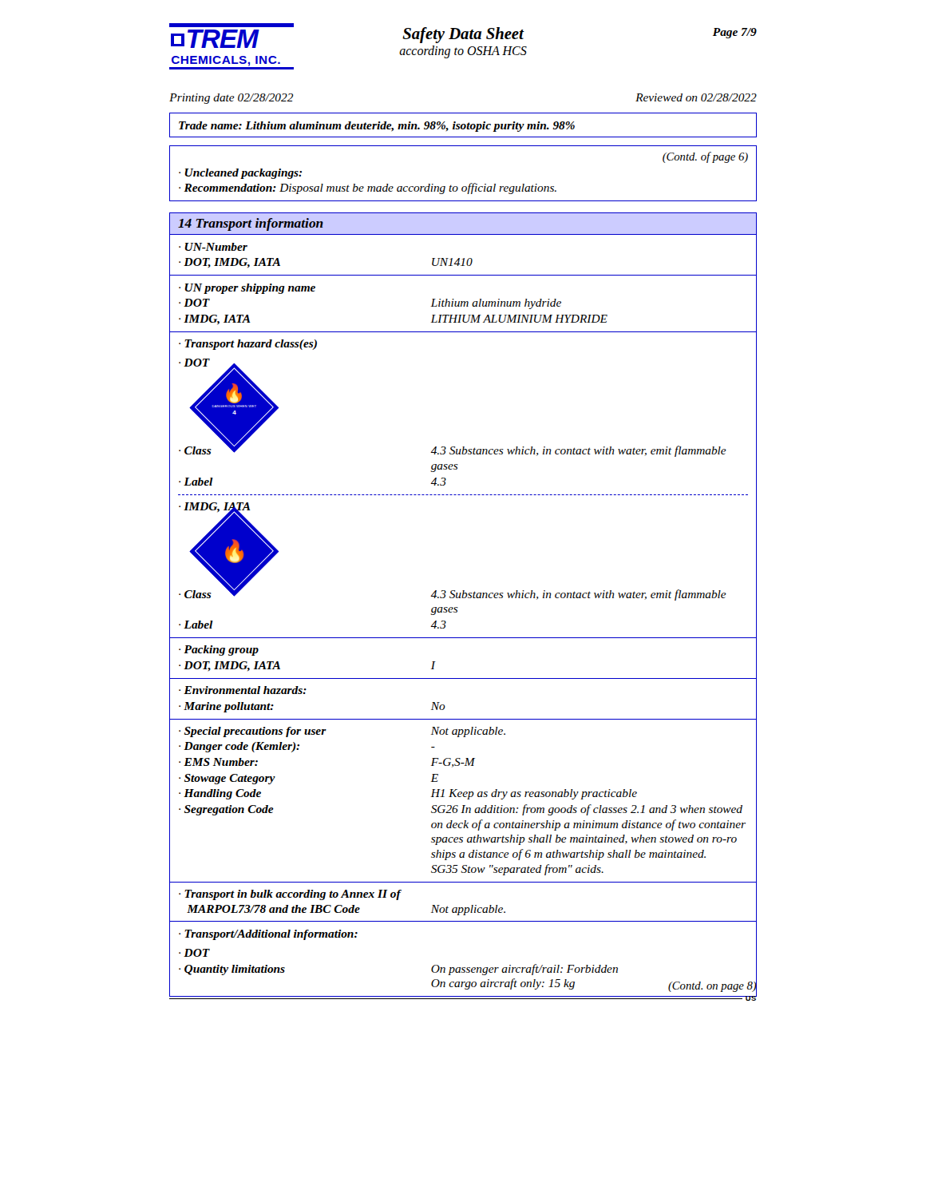TREM
CHEMICALS, INC.
Page 7/9
Safety Data Sheet
according to OSHA HCS
Printing date 02/28/2022
Reviewed on 02/28/2022
Trade name: Lithium aluminum deuteride, min. 98%, isotopic purity min. 98%
(Contd. of page 6)
· Uncleaned packagings:
· Recommendation: Disposal must be made according to official regulations.
14 Transport information
| · UN-Number | |
| · DOT, IMDG, IATA | UN1410 |
| · UN proper shipping name | |
| · DOT | Lithium aluminum hydride |
| · IMDG, IATA | LITHIUM ALUMINIUM HYDRIDE |
| · Transport hazard class(es) | |
| · DOT | |
🔥
DANGEROUS WHEN WET
4
| · Class | 4.3 Substances which, in contact with water, emit flammable gases |
| · Label | 4.3 |
| · IMDG, IATA | |
🔥
| · Class | 4.3 Substances which, in contact with water, emit flammable gases |
| · Label | 4.3 |
| · Packing group | |
| · DOT, IMDG, IATA | I |
| · Environmental hazards: | |
| · Marine pollutant: | No |
| · Special precautions for user | Not applicable. |
| · Danger code (Kemler): | - |
| · EMS Number: | F-G,S-M |
| · Stowage Category | E |
| · Handling Code | H1 Keep as dry as reasonably practicable |
| · Segregation Code | SG26 In addition: from goods of classes 2.1 and 3 when stowed on deck of a containership a minimum distance of two container spaces athwartship shall be maintained, when stowed on ro-ro ships a distance of 6 m athwartship shall be maintained. SG35 Stow "separated from" acids. |
| · Transport in bulk according to Annex II of MARPOL73/78 and the IBC Code | Not applicable. |
| · Transport/Additional information: | |
| · DOT | |
| · Quantity limitations | On passenger aircraft/rail: Forbidden On cargo aircraft only: 15 kg |
(Contd. on page 8)
US